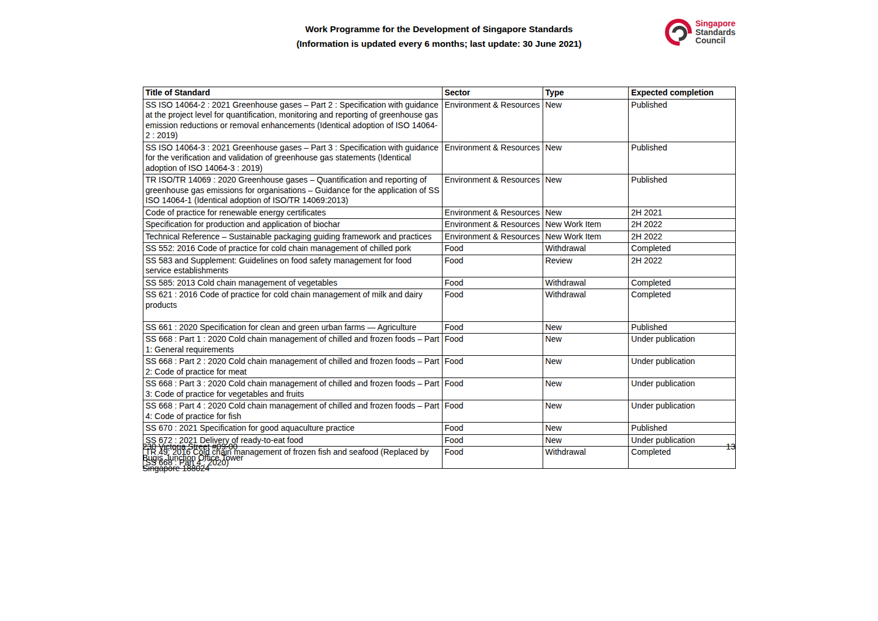Work Programme for the Development of Singapore Standards
(Information is updated every 6 months; last update: 30 June 2021)
Singapore
Standards
Council
| Title of Standard | Sector | Type | Expected completion |
| --- | --- | --- | --- |
| SS ISO 14064-2 : 2021 Greenhouse gases – Part 2 : Specification with guidance at the project level for quantification, monitoring and reporting of greenhouse gas emission reductions or removal enhancements (Identical adoption of ISO 14064-2 : 2019) | Environment & Resources | New | Published |
| SS ISO 14064-3 : 2021 Greenhouse gases – Part 3 : Specification with guidance for the verification and validation of greenhouse gas statements (Identical adoption of ISO 14064-3 : 2019) | Environment & Resources | New | Published |
| TR ISO/TR 14069 : 2020 Greenhouse gases – Quantification and reporting of greenhouse gas emissions for organisations – Guidance for the application of SS ISO 14064-1 (Identical adoption of ISO/TR 14069:2013) | Environment & Resources | New | Published |
| Code of practice for renewable energy certificates | Environment & Resources | New | 2H 2021 |
| Specification for production and application of biochar | Environment & Resources | New Work Item | 2H 2022 |
| Technical Reference – Sustainable packaging guiding framework and practices | Environment & Resources | New Work Item | 2H 2022 |
| SS 552: 2016 Code of practice for cold chain management of chilled pork | Food | Withdrawal | Completed |
| SS 583 and Supplement: Guidelines on food safety management for food service establishments | Food | Review | 2H 2022 |
| SS 585: 2013 Cold chain management of vegetables | Food | Withdrawal | Completed |
| SS 621 : 2016 Code of practice for cold chain management of milk and dairy products | Food | Withdrawal | Completed |
| SS 661 : 2020 Specification for clean and green urban farms — Agriculture | Food | New | Published |
| SS 668 : Part 1 : 2020 Cold chain management of chilled and frozen foods – Part 1: General requirements | Food | New | Under publication |
| SS 668 : Part 2 : 2020 Cold chain management of chilled and frozen foods – Part 2: Code of practice for meat | Food | New | Under publication |
| SS 668 : Part 3 : 2020 Cold chain management of chilled and frozen foods – Part 3: Code of practice for vegetables and fruits | Food | New | Under publication |
| SS 668 : Part 4 : 2020 Cold chain management of chilled and frozen foods – Part 4: Code of practice for fish | Food | New | Under publication |
| SS 670 : 2021 Specification for good aquaculture practice | Food | New | Published |
| SS 672 : 2021 Delivery of ready-to-eat food | Food | New | Under publication |
| TR 49: 2016 Cold chain management of frozen fish and seafood (Replaced by SS 668 : Part 4 : 2020) | Food | Withdrawal | Completed |
230 Victoria Street #09-00
Bugis Junction Office Tower
Singapore 188024
13